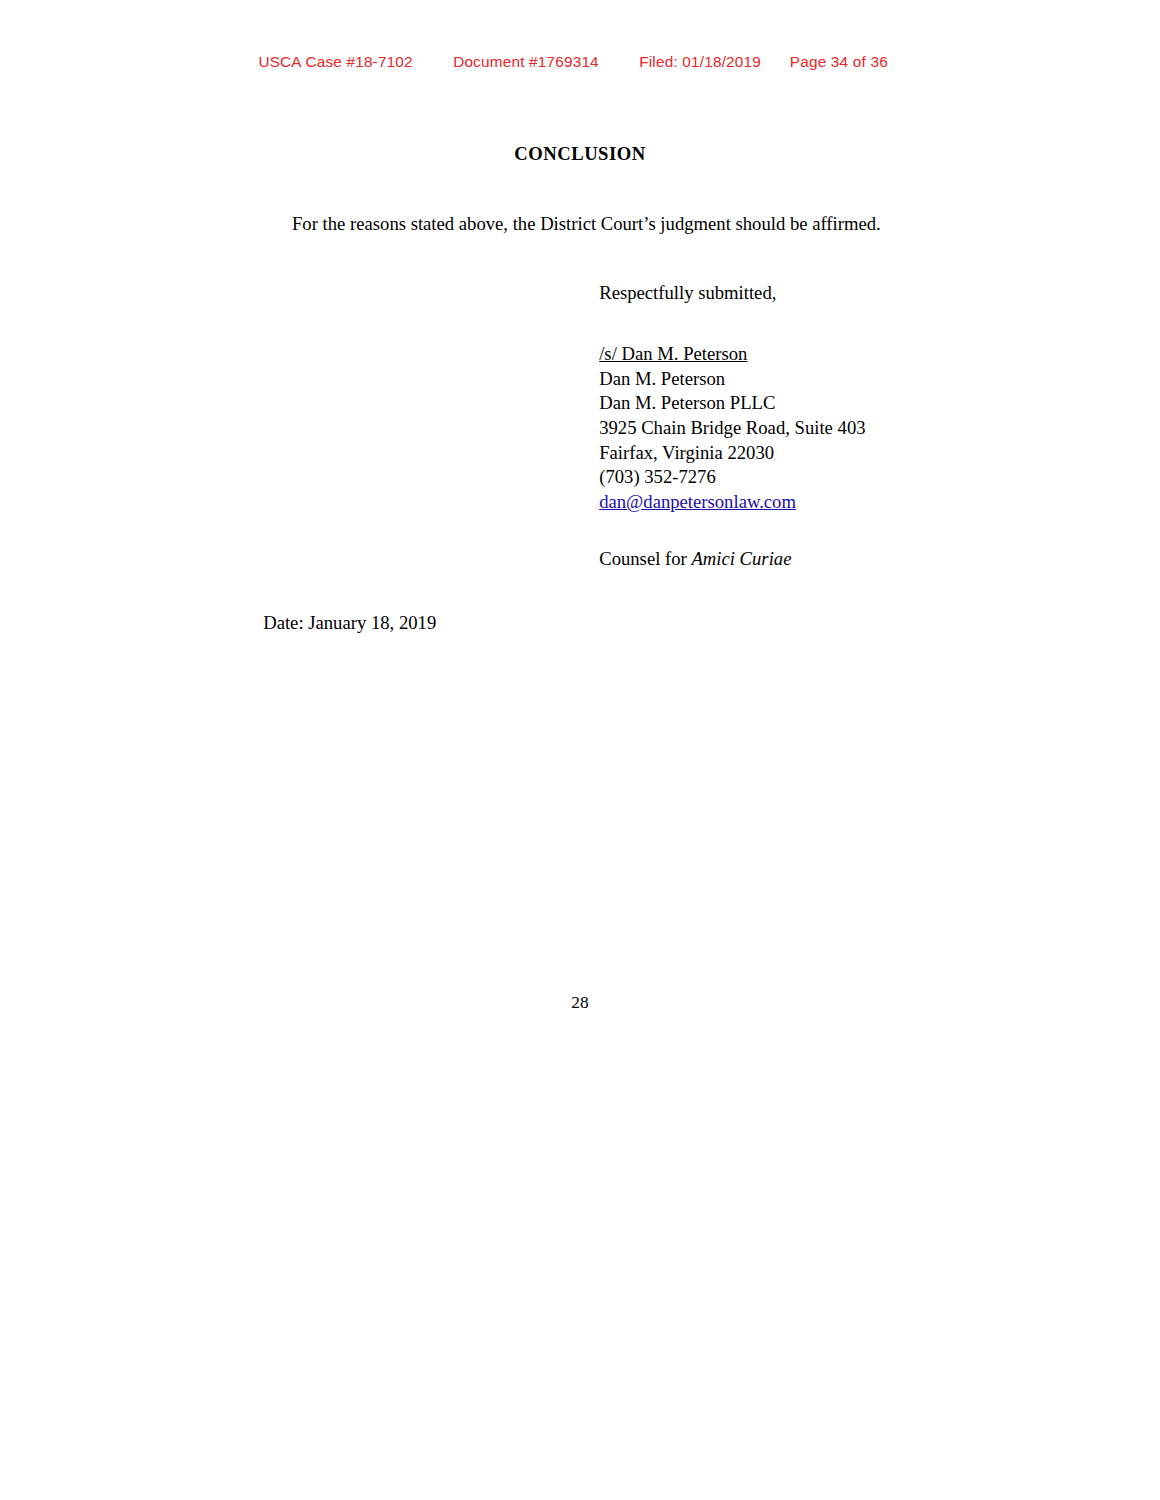USCA Case #18-7102 Document #1769314 Filed: 01/18/2019 Page 34 of 36
CONCLUSION
For the reasons stated above, the District Court’s judgment should be affirmed.
Respectfully submitted,
/s/ Dan M. Peterson
Dan M. Peterson
Dan M. Peterson PLLC
3925 Chain Bridge Road, Suite 403
Fairfax, Virginia 22030
(703) 352-7276
dan@danpetersonlaw.com
Counsel for Amici Curiae
Date: January 18, 2019
28